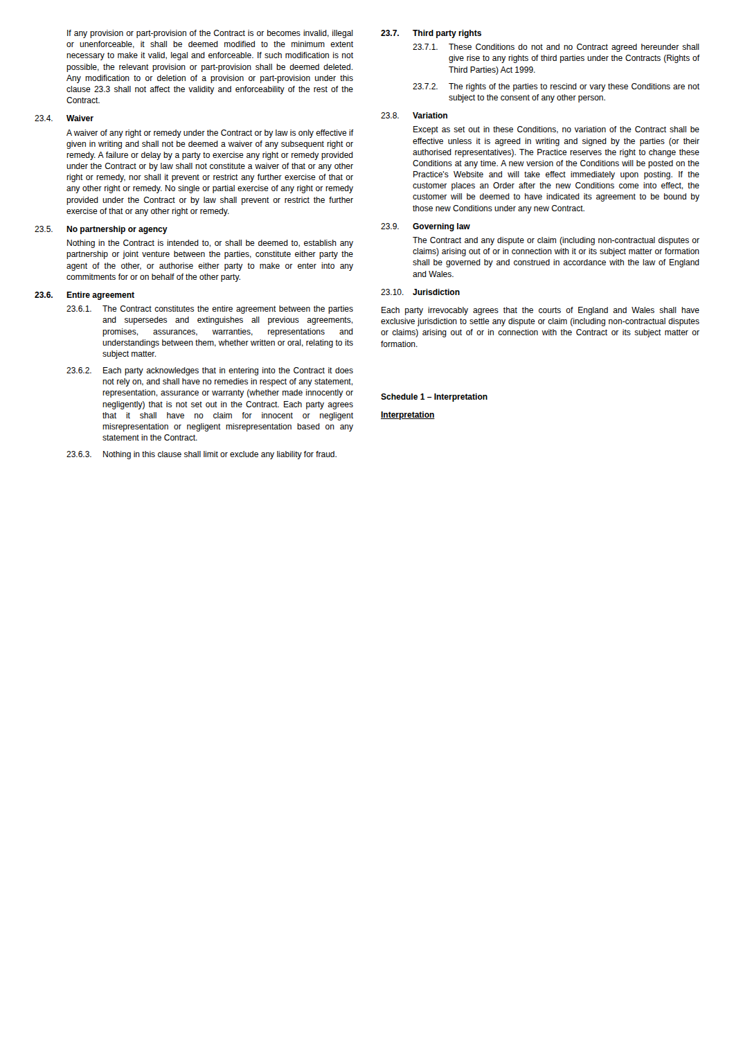If any provision or part-provision of the Contract is or becomes invalid, illegal or unenforceable, it shall be deemed modified to the minimum extent necessary to make it valid, legal and enforceable. If such modification is not possible, the relevant provision or part-provision shall be deemed deleted. Any modification to or deletion of a provision or part-provision under this clause 23.3 shall not affect the validity and enforceability of the rest of the Contract.
23.4. Waiver
A waiver of any right or remedy under the Contract or by law is only effective if given in writing and shall not be deemed a waiver of any subsequent right or remedy. A failure or delay by a party to exercise any right or remedy provided under the Contract or by law shall not constitute a waiver of that or any other right or remedy, nor shall it prevent or restrict any further exercise of that or any other right or remedy. No single or partial exercise of any right or remedy provided under the Contract or by law shall prevent or restrict the further exercise of that or any other right or remedy.
23.5. No partnership or agency
Nothing in the Contract is intended to, or shall be deemed to, establish any partnership or joint venture between the parties, constitute either party the agent of the other, or authorise either party to make or enter into any commitments for or on behalf of the other party.
23.6. Entire agreement
23.6.1. The Contract constitutes the entire agreement between the parties and supersedes and extinguishes all previous agreements, promises, assurances, warranties, representations and understandings between them, whether written or oral, relating to its subject matter.
23.6.2. Each party acknowledges that in entering into the Contract it does not rely on, and shall have no remedies in respect of any statement, representation, assurance or warranty (whether made innocently or negligently) that is not set out in the Contract. Each party agrees that it shall have no claim for innocent or negligent misrepresentation or negligent misrepresentation based on any statement in the Contract.
23.6.3. Nothing in this clause shall limit or exclude any liability for fraud.
23.7. Third party rights
23.7.1. These Conditions do not and no Contract agreed hereunder shall give rise to any rights of third parties under the Contracts (Rights of Third Parties) Act 1999.
23.7.2. The rights of the parties to rescind or vary these Conditions are not subject to the consent of any other person.
23.8. Variation
Except as set out in these Conditions, no variation of the Contract shall be effective unless it is agreed in writing and signed by the parties (or their authorised representatives). The Practice reserves the right to change these Conditions at any time. A new version of the Conditions will be posted on the Practice's Website and will take effect immediately upon posting. If the customer places an Order after the new Conditions come into effect, the customer will be deemed to have indicated its agreement to be bound by those new Conditions under any new Contract.
23.9. Governing law
The Contract and any dispute or claim (including non-contractual disputes or claims) arising out of or in connection with it or its subject matter or formation shall be governed by and construed in accordance with the law of England and Wales.
23.10. Jurisdiction
Each party irrevocably agrees that the courts of England and Wales shall have exclusive jurisdiction to settle any dispute or claim (including non-contractual disputes or claims) arising out of or in connection with the Contract or its subject matter or formation.
Schedule 1 – Interpretation
Interpretation